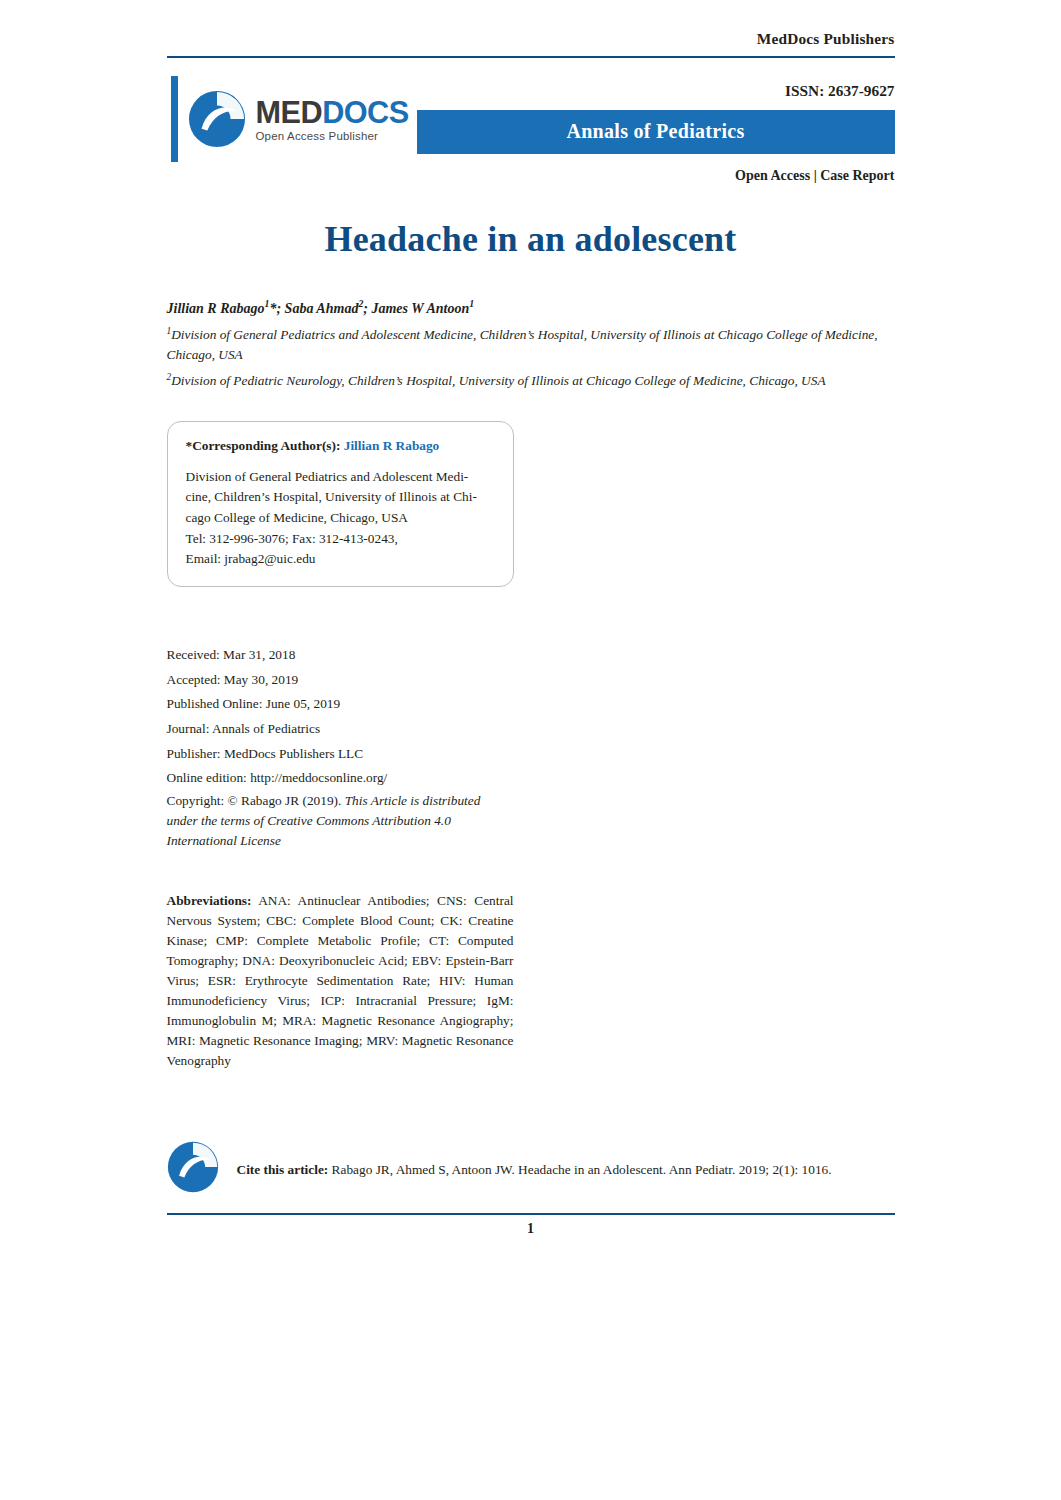MedDocs Publishers
MEDDOCS
Open Access Publisher
ISSN: 2637-9627
Annals of Pediatrics
Open Access | Case Report
Headache in an adolescent
Jillian R Rabago1*; Saba Ahmad2; James W Antoon1
1Division of General Pediatrics and Adolescent Medicine, Children’s Hospital, University of Illinois at Chicago College of Medicine, Chicago, USA
2Division of Pediatric Neurology, Children’s Hospital, University of Illinois at Chicago College of Medicine, Chicago, USA
*Corresponding Author(s): Jillian R Rabago
Division of General Pediatrics and Adolescent Medi-
cine, Children’s Hospital, University of Illinois at Chi-
cago College of Medicine, Chicago, USA
Tel: 312-996-3076; Fax: 312-413-0243,
Email: jrabag2@uic.edu
Received: Mar 31, 2018
Accepted: May 30, 2019
Published Online: June 05, 2019
Journal: Annals of Pediatrics
Publisher: MedDocs Publishers LLC
Online edition: http://meddocsonline.org/
Copyright: © Rabago JR (2019). This Article is distributed under the terms of Creative Commons Attribution 4.0 International License
Abbreviations: ANA: Antinuclear Antibodies; CNS: Central Nervous System; CBC: Complete Blood Count; CK: Creatine Kinase; CMP: Complete Metabolic Profile; CT: Computed Tomography; DNA: Deoxyribonucleic Acid; EBV: Epstein-Barr Virus; ESR: Erythrocyte Sedimentation Rate; HIV: Human Immunodeficiency Virus; ICP: Intracranial Pressure; IgM: Immunoglobulin M; MRA: Magnetic Resonance Angiography; MRI: Magnetic Resonance Imaging; MRV: Magnetic Resonance Venography
Cite this article: Rabago JR, Ahmed S, Antoon JW. Headache in an Adolescent. Ann Pediatr. 2019; 2(1): 1016.
1